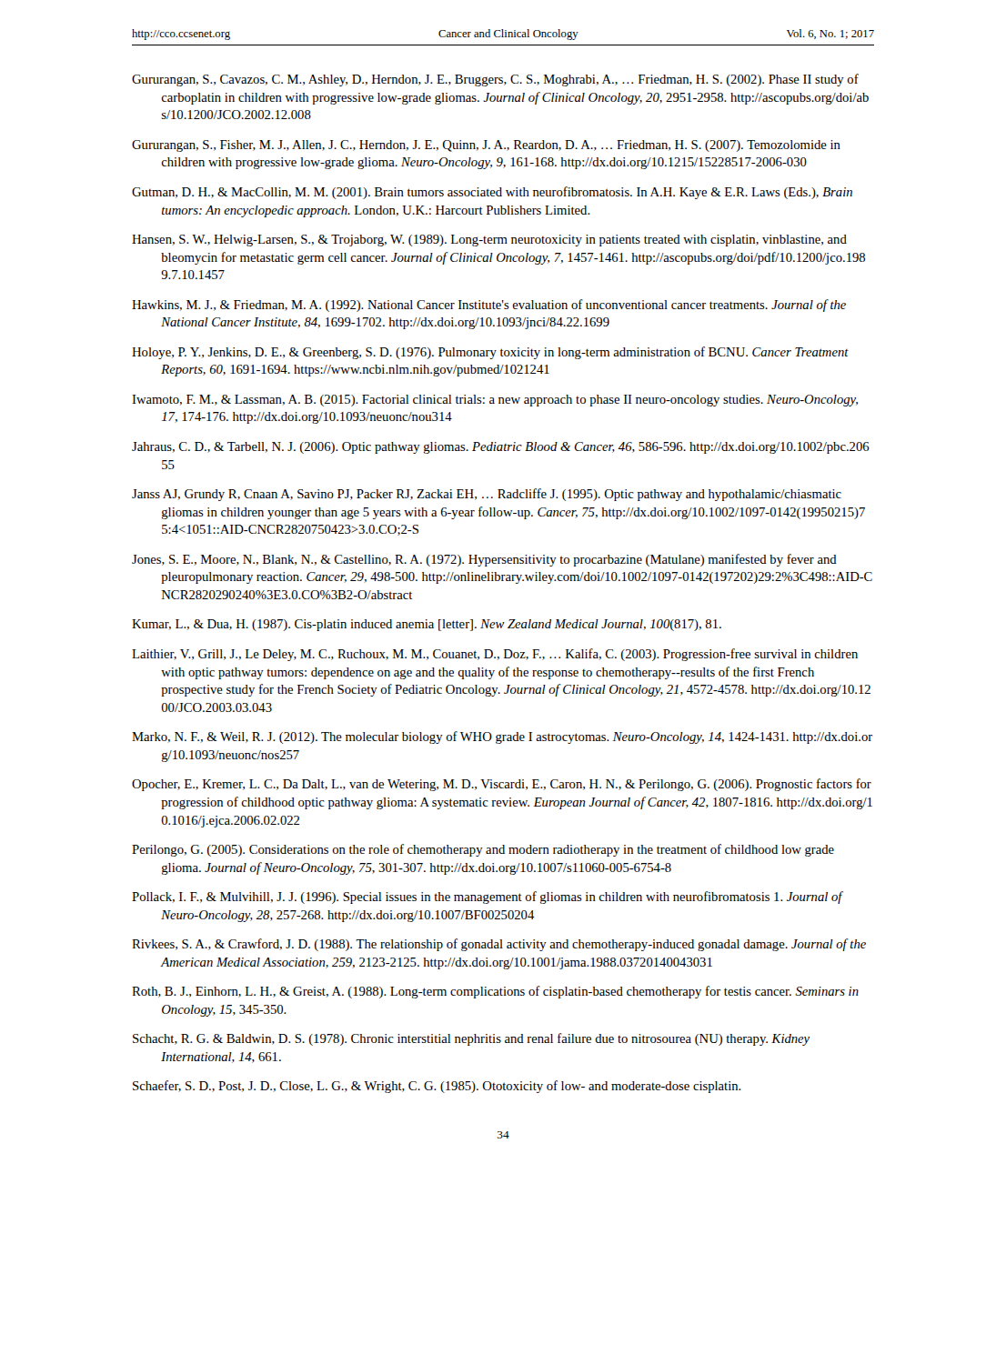http://cco.ccsenet.org Cancer and Clinical Oncology Vol. 6, No. 1; 2017
Gururangan, S., Cavazos, C. M., Ashley, D., Herndon, J. E., Bruggers, C. S., Moghrabi, A., … Friedman, H. S. (2002). Phase II study of carboplatin in children with progressive low-grade gliomas. Journal of Clinical Oncology, 20, 2951-2958. http://ascopubs.org/doi/abs/10.1200/JCO.2002.12.008
Gururangan, S., Fisher, M. J., Allen, J. C., Herndon, J. E., Quinn, J. A., Reardon, D. A., … Friedman, H. S. (2007). Temozolomide in children with progressive low-grade glioma. Neuro-Oncology, 9, 161-168. http://dx.doi.org/10.1215/15228517-2006-030
Gutman, D. H., & MacCollin, M. M. (2001). Brain tumors associated with neurofibromatosis. In A.H. Kaye & E.R. Laws (Eds.), Brain tumors: An encyclopedic approach. London, U.K.: Harcourt Publishers Limited.
Hansen, S. W., Helwig-Larsen, S., & Trojaborg, W. (1989). Long-term neurotoxicity in patients treated with cisplatin, vinblastine, and bleomycin for metastatic germ cell cancer. Journal of Clinical Oncology, 7, 1457-1461. http://ascopubs.org/doi/pdf/10.1200/jco.1989.7.10.1457
Hawkins, M. J., & Friedman, M. A. (1992). National Cancer Institute's evaluation of unconventional cancer treatments. Journal of the National Cancer Institute, 84, 1699-1702. http://dx.doi.org/10.1093/jnci/84.22.1699
Holoye, P. Y., Jenkins, D. E., & Greenberg, S. D. (1976). Pulmonary toxicity in long-term administration of BCNU. Cancer Treatment Reports, 60, 1691-1694. https://www.ncbi.nlm.nih.gov/pubmed/1021241
Iwamoto, F. M., & Lassman, A. B. (2015). Factorial clinical trials: a new approach to phase II neuro-oncology studies. Neuro-Oncology, 17, 174-176. http://dx.doi.org/10.1093/neuonc/nou314
Jahraus, C. D., & Tarbell, N. J. (2006). Optic pathway gliomas. Pediatric Blood & Cancer, 46, 586-596. http://dx.doi.org/10.1002/pbc.20655
Janss AJ, Grundy R, Cnaan A, Savino PJ, Packer RJ, Zackai EH, … Radcliffe J. (1995). Optic pathway and hypothalamic/chiasmatic gliomas in children younger than age 5 years with a 6-year follow-up. Cancer, 75, http://dx.doi.org/10.1002/1097-0142(19950215)75:4<1051::AID-CNCR2820750423>3.0.CO;2-S
Jones, S. E., Moore, N., Blank, N., & Castellino, R. A. (1972). Hypersensitivity to procarbazine (Matulane) manifested by fever and pleuropulmonary reaction. Cancer, 29, 498-500. http://onlinelibrary.wiley.com/doi/10.1002/1097-0142(197202)29:2%3C498::AID-CNCR2820290240%3E3.0.CO%3B2-O/abstract
Kumar, L., & Dua, H. (1987). Cis-platin induced anemia [letter]. New Zealand Medical Journal, 100(817), 81.
Laithier, V., Grill, J., Le Deley, M. C., Ruchoux, M. M., Couanet, D., Doz, F., … Kalifa, C. (2003). Progression-free survival in children with optic pathway tumors: dependence on age and the quality of the response to chemotherapy--results of the first French prospective study for the French Society of Pediatric Oncology. Journal of Clinical Oncology, 21, 4572-4578. http://dx.doi.org/10.1200/JCO.2003.03.043
Marko, N. F., & Weil, R. J. (2012). The molecular biology of WHO grade I astrocytomas. Neuro-Oncology, 14, 1424-1431. http://dx.doi.org/10.1093/neuonc/nos257
Opocher, E., Kremer, L. C., Da Dalt, L., van de Wetering, M. D., Viscardi, E., Caron, H. N., & Perilongo, G. (2006). Prognostic factors for progression of childhood optic pathway glioma: A systematic review. European Journal of Cancer, 42, 1807-1816. http://dx.doi.org/10.1016/j.ejca.2006.02.022
Perilongo, G. (2005). Considerations on the role of chemotherapy and modern radiotherapy in the treatment of childhood low grade glioma. Journal of Neuro-Oncology, 75, 301-307. http://dx.doi.org/10.1007/s11060-005-6754-8
Pollack, I. F., & Mulvihill, J. J. (1996). Special issues in the management of gliomas in children with neurofibromatosis 1. Journal of Neuro-Oncology, 28, 257-268. http://dx.doi.org/10.1007/BF00250204
Rivkees, S. A., & Crawford, J. D. (1988). The relationship of gonadal activity and chemotherapy-induced gonadal damage. Journal of the American Medical Association, 259, 2123-2125. http://dx.doi.org/10.1001/jama.1988.03720140043031
Roth, B. J., Einhorn, L. H., & Greist, A. (1988). Long-term complications of cisplatin-based chemotherapy for testis cancer. Seminars in Oncology, 15, 345-350.
Schacht, R. G. & Baldwin, D. S. (1978). Chronic interstitial nephritis and renal failure due to nitrosourea (NU) therapy. Kidney International, 14, 661.
Schaefer, S. D., Post, J. D., Close, L. G., & Wright, C. G. (1985). Ototoxicity of low- and moderate-dose cisplatin.
34